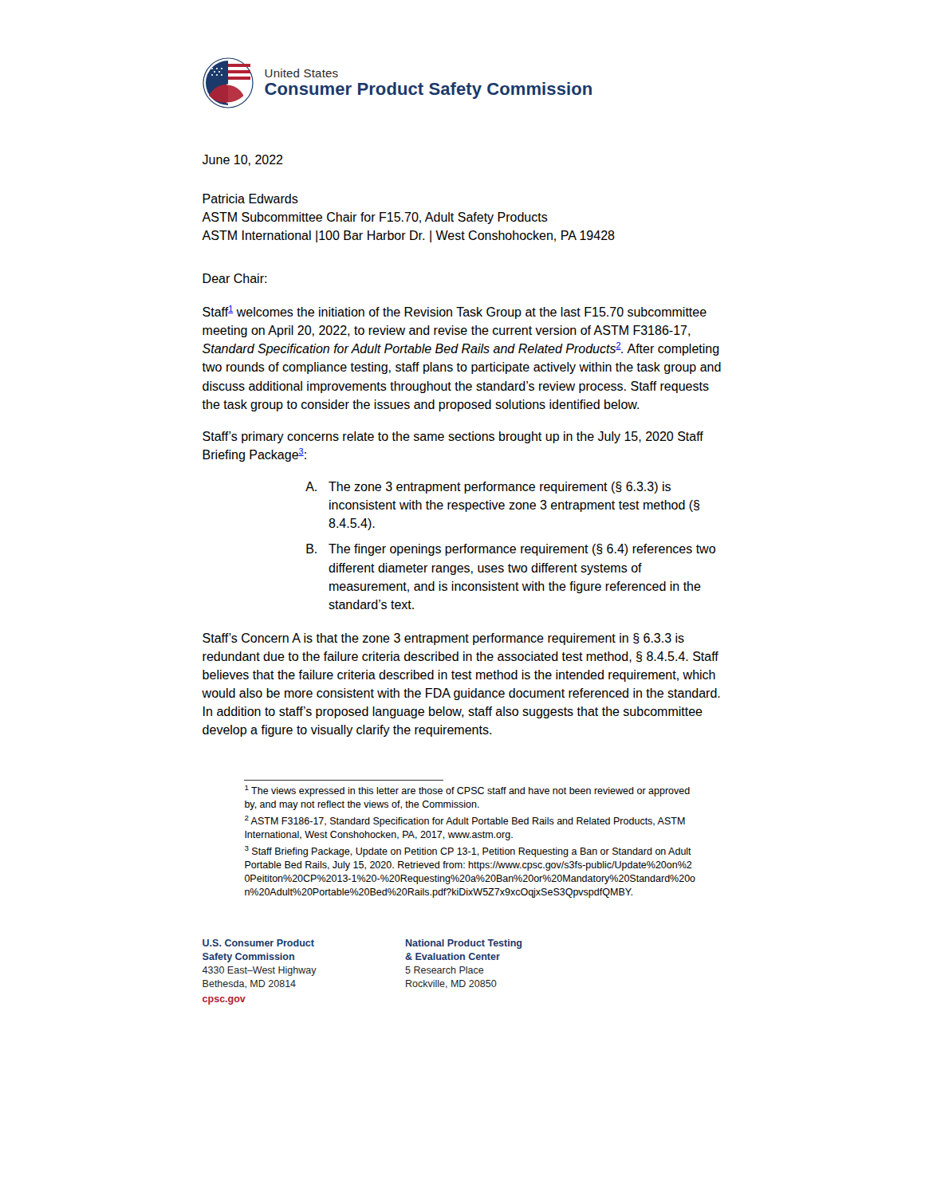United States
Consumer Product Safety Commission
June 10, 2022
Patricia Edwards
ASTM Subcommittee Chair for F15.70, Adult Safety Products
ASTM International |100 Bar Harbor Dr. | West Conshohocken, PA 19428
Dear Chair:
Staff1 welcomes the initiation of the Revision Task Group at the last F15.70 subcommittee meeting on April 20, 2022, to review and revise the current version of ASTM F3186-17, Standard Specification for Adult Portable Bed Rails and Related Products2. After completing two rounds of compliance testing, staff plans to participate actively within the task group and discuss additional improvements throughout the standard’s review process. Staff requests the task group to consider the issues and proposed solutions identified below.
Staff’s primary concerns relate to the same sections brought up in the July 15, 2020 Staff Briefing Package3:
A. The zone 3 entrapment performance requirement (§ 6.3.3) is inconsistent with the respective zone 3 entrapment test method (§ 8.4.5.4).
B. The finger openings performance requirement (§ 6.4) references two different diameter ranges, uses two different systems of measurement, and is inconsistent with the figure referenced in the standard’s text.
Staff’s Concern A is that the zone 3 entrapment performance requirement in § 6.3.3 is redundant due to the failure criteria described in the associated test method, § 8.4.5.4. Staff believes that the failure criteria described in test method is the intended requirement, which would also be more consistent with the FDA guidance document referenced in the standard. In addition to staff’s proposed language below, staff also suggests that the subcommittee develop a figure to visually clarify the requirements.
1 The views expressed in this letter are those of CPSC staff and have not been reviewed or approved by, and may not reflect the views of, the Commission.
2 ASTM F3186-17, Standard Specification for Adult Portable Bed Rails and Related Products, ASTM International, West Conshohocken, PA, 2017, www.astm.org.
3 Staff Briefing Package, Update on Petition CP 13-1, Petition Requesting a Ban or Standard on Adult Portable Bed Rails, July 15, 2020. Retrieved from: https://www.cpsc.gov/s3fs-public/Update%20on%20Peititon%20CP%2013-1%20-%20Requesting%20a%20Ban%20or%20Mandatory%20Standard%20on%20Adult%20Portable%20Bed%20Rails.pdf?kiDixW5Z7x9xcOqjxSeS3QpvspdfQMBY.
U.S. Consumer Product
Safety Commission
4330 East–West Highway
Bethesda, MD 20814
cpsc.gov
National Product Testing
& Evaluation Center
5 Research Place
Rockville, MD 20850